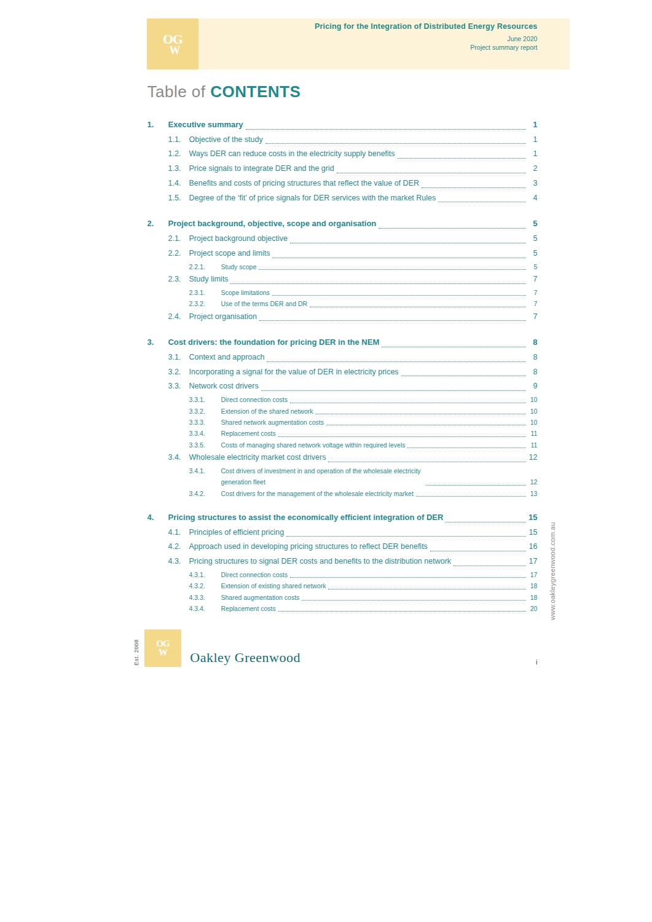OG W
Pricing for the Integration of Distributed Energy Resources
June 2020
Project summary report
Table of CONTENTS
1.
Executive summary
1
1.1.
Objective of the study
1
1.2.
Ways DER can reduce costs in the electricity supply benefits
1
1.3.
Price signals to integrate DER and the grid
2
1.4.
Benefits and costs of pricing structures that reflect the value of DER
3
1.5.
Degree of the ‘fit’ of price signals for DER services with the market Rules
4
2.
Project background, objective, scope and organisation
5
2.1.
Project background objective
5
2.2.
Project scope and limits
5
2.2.1.
Study scope
5
2.3.
Study limits
7
2.3.1.
Scope limitations
7
2.3.2.
Use of the terms DER and DR
7
2.4.
Project organisation
7
3.
Cost drivers: the foundation for pricing DER in the NEM
8
3.1.
Context and approach
8
3.2.
Incorporating a signal for the value of DER in electricity prices
8
3.3.
Network cost drivers
9
3.3.1.
Direct connection costs
10
3.3.2.
Extension of the shared network
10
3.3.3.
Shared network augmentation costs
10
3.3.4.
Replacement costs
11
3.3.5.
Costs of managing shared network voltage within required levels
11
3.4.
Wholesale electricity market cost drivers
12
3.4.1.
Cost drivers of investment in and operation of the wholesale electricity generation fleet
12
3.4.2.
Cost drivers for the management of the wholesale electricity market
13
4.
Pricing structures to assist the economically efficient integration of DER
15
4.1.
Principles of efficient pricing
15
4.2.
Approach used in developing pricing structures to reflect DER benefits
16
4.3.
Pricing structures to signal DER costs and benefits to the distribution network
17
4.3.1.
Direct connection costs
17
4.3.2.
Extension of existing shared network
18
4.3.3.
Shared augmentation costs
18
4.3.4.
Replacement costs
20
www.oakleygreenwood.com.au
Est. 2008
OG W
Oakley Greenwood
i